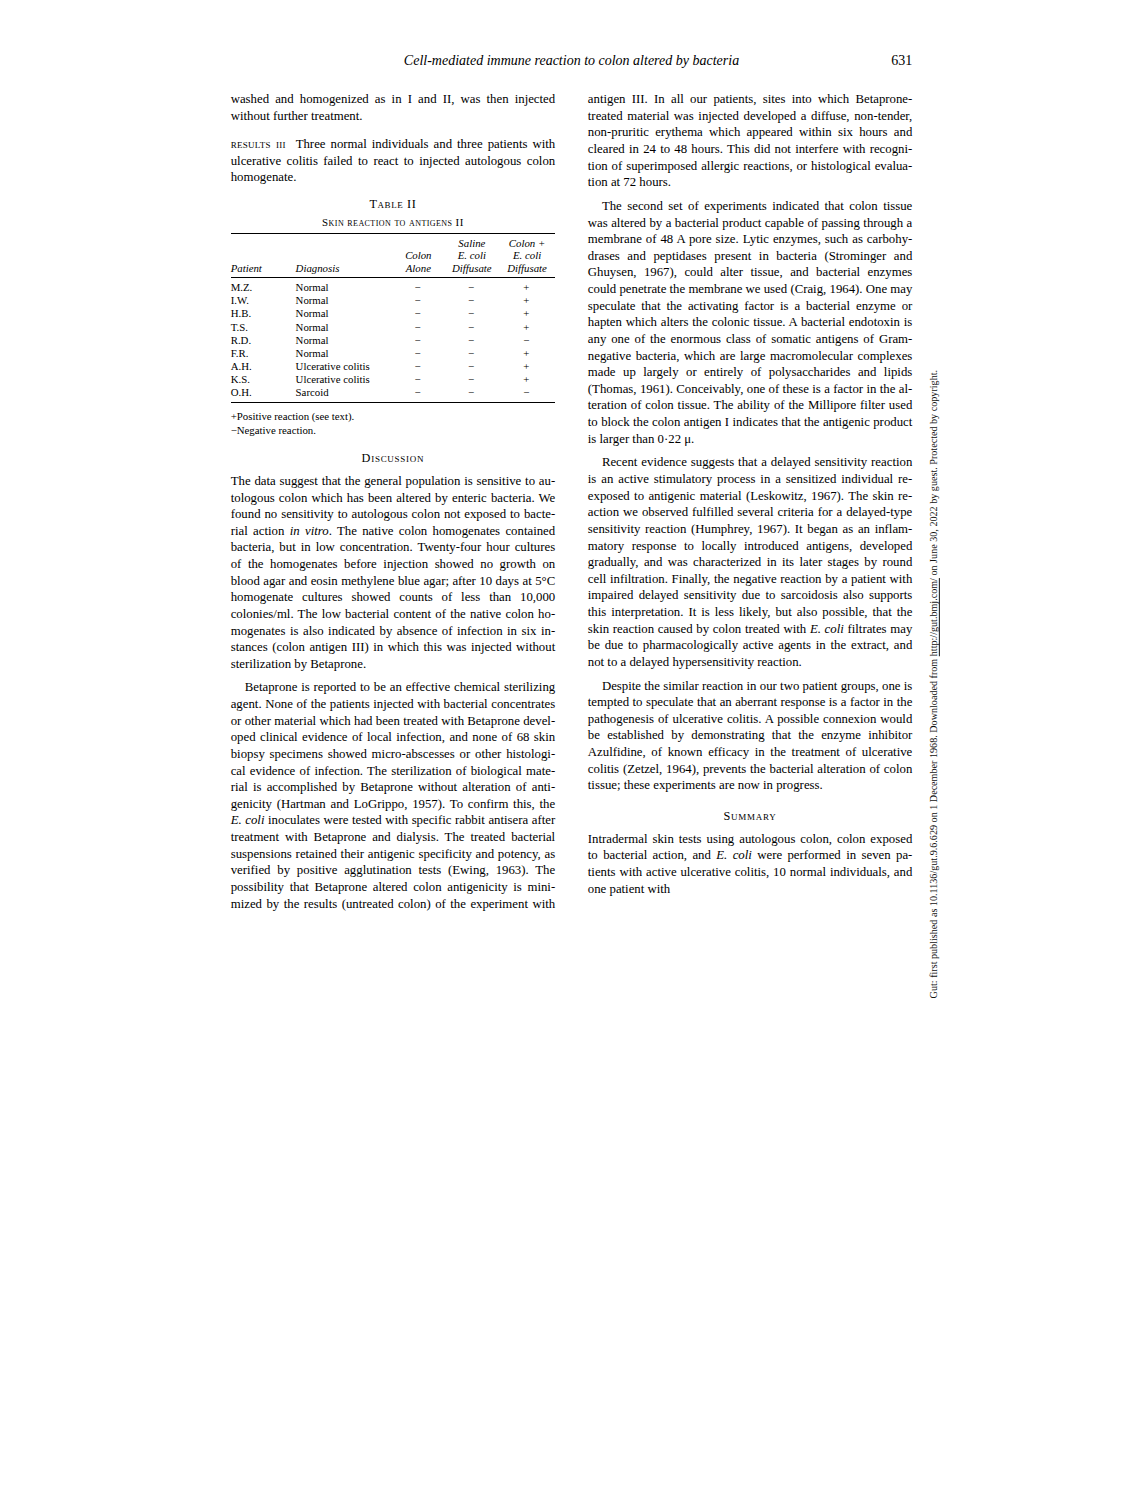Gut: first published as 10.1136/gut.9.6.629 on 1 December 1968. Downloaded from http://gut.bmj.com/ on June 30, 2022 by guest. Protected by copyright.
Cell-mediated immune reaction to colon altered by bacteria 631
washed and homogenized as in I and II, was then injected without further treatment.
results iii Three normal individuals and three patients with ulcerative colitis failed to react to injected autologous colon homogenate.
Table II
Skin reaction to antigens II
| Patient | Diagnosis | Colon Alone | Saline E. coli Diffusate | Colon + E. coli Diffusate |
| --- | --- | --- | --- | --- |
| M.Z. | Normal | − | − | + |
| I.W. | Normal | − | − | + |
| H.B. | Normal | − | − | + |
| T.S. | Normal | − | − | + |
| R.D. | Normal | − | − | − |
| F.R. | Normal | − | − | + |
| A.H. | Ulcerative colitis | − | − | + |
| K.S. | Ulcerative colitis | − | − | + |
| O.H. | Sarcoid | − | − | − |
+Positive reaction (see text).
−Negative reaction.
Discussion
The data suggest that the general population is sensitive to autologous colon which has been altered by enteric bacteria. We found no sensitivity to autologous colon not exposed to bacterial action in vitro. The native colon homogenates contained bacteria, but in low concentration. Twenty-four hour cultures of the homogenates before injection showed no growth on blood agar and eosin methylene blue agar; after 10 days at 5°C homogenate cultures showed counts of less than 10,000 colonies/ml. The low bacterial content of the native colon homogenates is also indicated by absence of infection in six instances (colon antigen III) in which this was injected without sterilization by Betaprone.
Betaprone is reported to be an effective chemical sterilizing agent. None of the patients injected with bacterial concentrates or other material which had been treated with Betaprone developed clinical evidence of local infection, and none of 68 skin biopsy specimens showed micro-abscesses or other histological evidence of infection. The sterilization of biological material is accomplished by Betaprone without alteration of antigenicity (Hartman and LoGrippo, 1957). To confirm this, the E. coli inoculates were tested with specific rabbit antisera after treatment with Betaprone and dialysis. The treated bacterial suspensions retained their antigenic specificity and potency, as verified by positive agglutination tests (Ewing, 1963). The possibility that Betaprone altered colon antigenicity is minimized by the results (untreated colon) of the experiment with antigen III. In all our patients, sites into which Betaprone-treated material was injected developed a diffuse, non-tender, non-pruritic erythema which appeared within six hours and cleared in 24 to 48 hours. This did not interfere with recognition of superimposed allergic reactions, or histological evaluation at 72 hours.
The second set of experiments indicated that colon tissue was altered by a bacterial product capable of passing through a membrane of 48 A pore size. Lytic enzymes, such as carbohydrases and peptidases present in bacteria (Strominger and Ghuysen, 1967), could alter tissue, and bacterial enzymes could penetrate the membrane we used (Craig, 1964). One may speculate that the activating factor is a bacterial enzyme or hapten which alters the colonic tissue. A bacterial endotoxin is any one of the enormous class of somatic antigens of Gram-negative bacteria, which are large macromolecular complexes made up largely or entirely of polysaccharides and lipids (Thomas, 1961). Conceivably, one of these is a factor in the alteration of colon tissue. The ability of the Millipore filter used to block the colon antigen I indicates that the antigenic product is larger than 0·22 μ.
Recent evidence suggests that a delayed sensitivity reaction is an active stimulatory process in a sensitized individual re-exposed to antigenic material (Leskowitz, 1967). The skin reaction we observed fulfilled several criteria for a delayed-type sensitivity reaction (Humphrey, 1967). It began as an inflammatory response to locally introduced antigens, developed gradually, and was characterized in its later stages by round cell infiltration. Finally, the negative reaction by a patient with impaired delayed sensitivity due to sarcoidosis also supports this interpretation. It is less likely, but also possible, that the skin reaction caused by colon treated with E. coli filtrates may be due to pharmacologically active agents in the extract, and not to a delayed hypersensitivity reaction.
Despite the similar reaction in our two patient groups, one is tempted to speculate that an aberrant response is a factor in the pathogenesis of ulcerative colitis. A possible connexion would be established by demonstrating that the enzyme inhibitor Azulfidine, of known efficacy in the treatment of ulcerative colitis (Zetzel, 1964), prevents the bacterial alteration of colon tissue; these experiments are now in progress.
Summary
Intradermal skin tests using autologous colon, colon exposed to bacterial action, and E. coli were performed in seven patients with active ulcerative colitis, 10 normal individuals, and one patient with